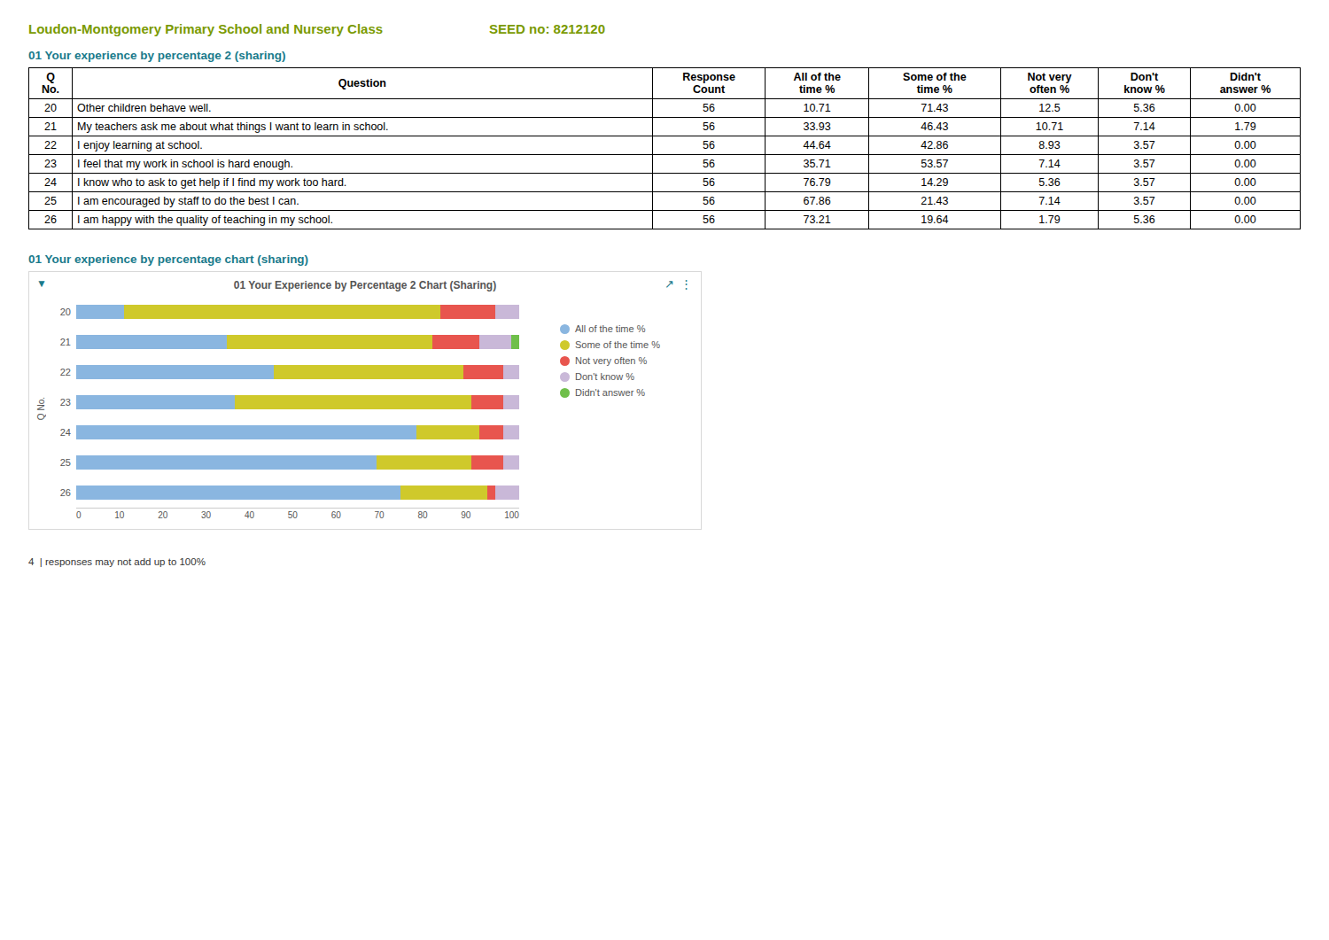Loudon-Montgomery Primary School and Nursery Class
SEED no: 8212120
01 Your experience by percentage 2 (sharing)
| Q No. | Question | Response Count | All of the time % | Some of the time % | Not very often % | Don't know % | Didn't answer % |
| --- | --- | --- | --- | --- | --- | --- | --- |
| 20 | Other children behave well. | 56 | 10.71 | 71.43 | 12.5 | 5.36 | 0.00 |
| 21 | My teachers ask me about what things I want to learn in school. | 56 | 33.93 | 46.43 | 10.71 | 7.14 | 1.79 |
| 22 | I enjoy learning at school. | 56 | 44.64 | 42.86 | 8.93 | 3.57 | 0.00 |
| 23 | I feel that my work in school is hard enough. | 56 | 35.71 | 53.57 | 7.14 | 3.57 | 0.00 |
| 24 | I know who to ask to get help if I find my work too hard. | 56 | 76.79 | 14.29 | 5.36 | 3.57 | 0.00 |
| 25 | I am encouraged by staff to do the best I can. | 56 | 67.86 | 21.43 | 7.14 | 3.57 | 0.00 |
| 26 | I am happy with the quality of teaching in my school. | 56 | 73.21 | 19.64 | 1.79 | 5.36 | 0.00 |
01 Your experience by percentage chart (sharing)
▼
↗ ⋮
01 Your Experience by Percentage 2 Chart (Sharing)
Q No.
20
21
22
23
24
25
26
0102030405060708090100
All of the time %
Some of the time %
Not very often %
Don't know %
Didn't answer %
4 | responses may not add up to 100%